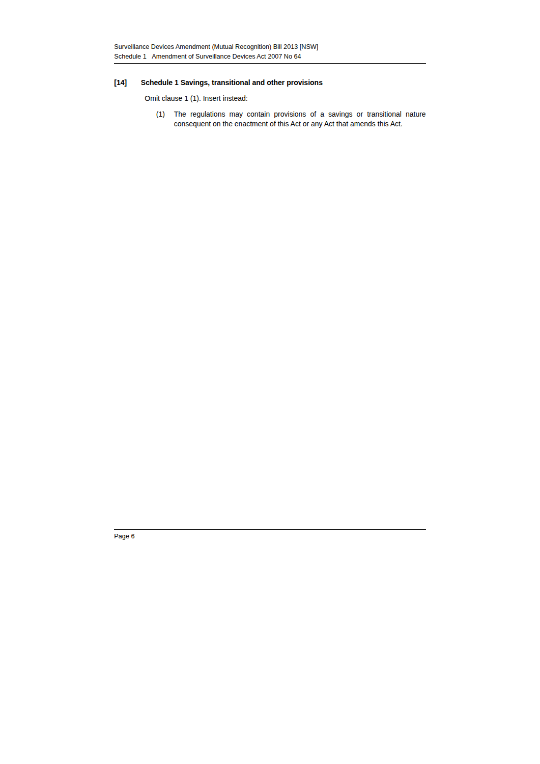Surveillance Devices Amendment (Mutual Recognition) Bill 2013 [NSW] Schedule 1 Amendment of Surveillance Devices Act 2007 No 64
[14] Schedule 1 Savings, transitional and other provisions
Omit clause 1 (1). Insert instead:
(1) The regulations may contain provisions of a savings or transitional nature consequent on the enactment of this Act or any Act that amends this Act.
Page 6